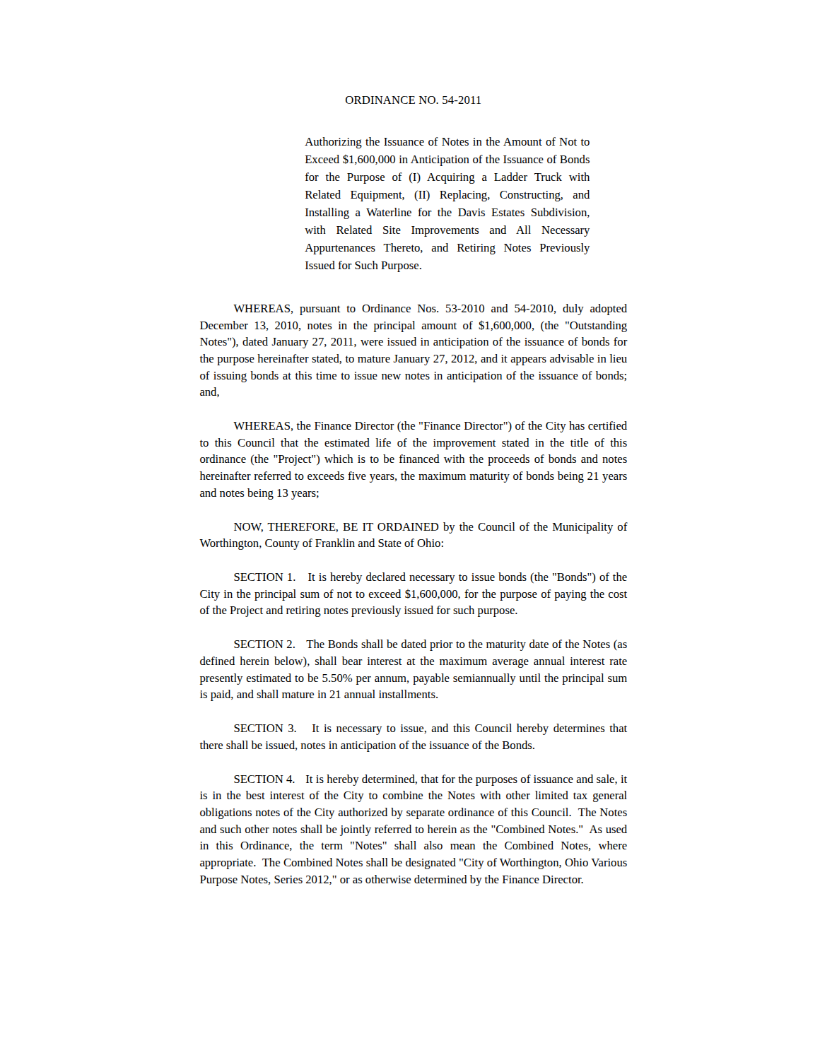ORDINANCE NO. 54-2011
Authorizing the Issuance of Notes in the Amount of Not to Exceed $1,600,000 in Anticipation of the Issuance of Bonds for the Purpose of (I) Acquiring a Ladder Truck with Related Equipment, (II) Replacing, Constructing, and Installing a Waterline for the Davis Estates Subdivision, with Related Site Improvements and All Necessary Appurtenances Thereto, and Retiring Notes Previously Issued for Such Purpose.
WHEREAS, pursuant to Ordinance Nos. 53-2010 and 54-2010, duly adopted December 13, 2010, notes in the principal amount of $1,600,000, (the "Outstanding Notes"), dated January 27, 2011, were issued in anticipation of the issuance of bonds for the purpose hereinafter stated, to mature January 27, 2012, and it appears advisable in lieu of issuing bonds at this time to issue new notes in anticipation of the issuance of bonds; and,
WHEREAS, the Finance Director (the "Finance Director") of the City has certified to this Council that the estimated life of the improvement stated in the title of this ordinance (the "Project") which is to be financed with the proceeds of bonds and notes hereinafter referred to exceeds five years, the maximum maturity of bonds being 21 years and notes being 13 years;
NOW, THEREFORE, BE IT ORDAINED by the Council of the Municipality of Worthington, County of Franklin and State of Ohio:
SECTION 1. It is hereby declared necessary to issue bonds (the "Bonds") of the City in the principal sum of not to exceed $1,600,000, for the purpose of paying the cost of the Project and retiring notes previously issued for such purpose.
SECTION 2. The Bonds shall be dated prior to the maturity date of the Notes (as defined herein below), shall bear interest at the maximum average annual interest rate presently estimated to be 5.50% per annum, payable semiannually until the principal sum is paid, and shall mature in 21 annual installments.
SECTION 3. It is necessary to issue, and this Council hereby determines that there shall be issued, notes in anticipation of the issuance of the Bonds.
SECTION 4. It is hereby determined, that for the purposes of issuance and sale, it is in the best interest of the City to combine the Notes with other limited tax general obligations notes of the City authorized by separate ordinance of this Council. The Notes and such other notes shall be jointly referred to herein as the "Combined Notes." As used in this Ordinance, the term "Notes" shall also mean the Combined Notes, where appropriate. The Combined Notes shall be designated "City of Worthington, Ohio Various Purpose Notes, Series 2012," or as otherwise determined by the Finance Director.